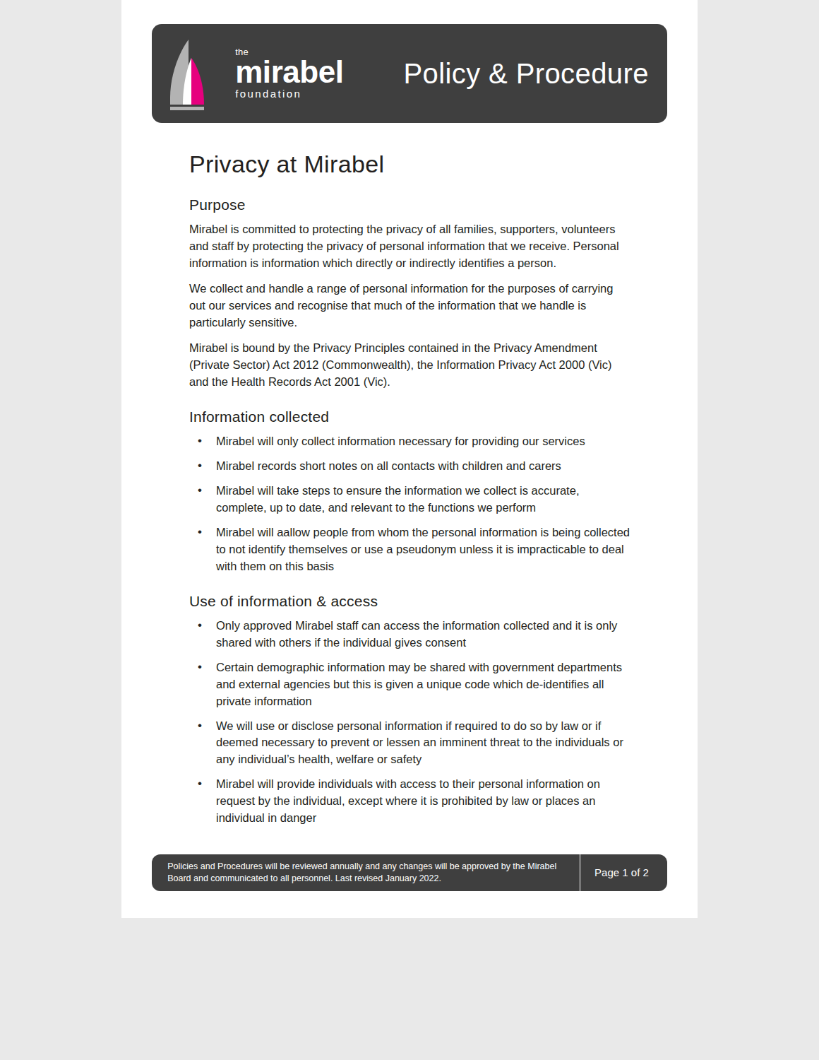the mirabel foundation
Policy & Procedure
Privacy at Mirabel
Purpose
Mirabel is committed to protecting the privacy of all families, supporters, volunteers and staff by protecting the privacy of personal information that we receive. Personal information is information which directly or indirectly identifies a person.
We collect and handle a range of personal information for the purposes of carrying out our services and recognise that much of the information that we handle is particularly sensitive.
Mirabel is bound by the Privacy Principles contained in the Privacy Amendment (Private Sector) Act 2012 (Commonwealth), the Information Privacy Act 2000 (Vic) and the Health Records Act 2001 (Vic).
Information collected
Mirabel will only collect information necessary for providing our services
Mirabel records short notes on all contacts with children and carers
Mirabel will take steps to ensure the information we collect is accurate, complete, up to date, and relevant to the functions we perform
Mirabel will aallow people from whom the personal information is being collected to not identify themselves or use a pseudonym unless it is impracticable to deal with them on this basis
Use of information & access
Only approved Mirabel staff can access the information collected and it is only shared with others if the individual gives consent
Certain demographic information may be shared with government departments and external agencies but this is given a unique code which de-identifies all private information
We will use or disclose personal information if required to do so by law or if deemed necessary to prevent or lessen an imminent threat to the individuals or any individual’s health, welfare or safety
Mirabel will provide individuals with access to their personal information on request by the individual, except where it is prohibited by law or places an individual in danger
Policies and Procedures will be reviewed annually and any changes will be approved by the Mirabel Board and communicated to all personnel. Last revised January 2022.
Page 1 of 2